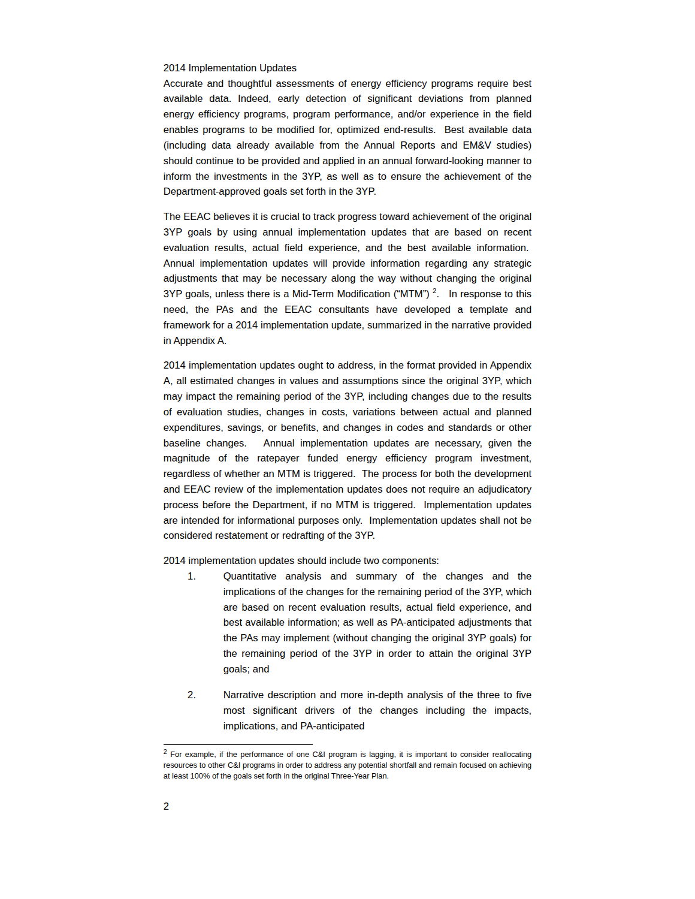2014 Implementation Updates
Accurate and thoughtful assessments of energy efficiency programs require best available data. Indeed, early detection of significant deviations from planned energy efficiency programs, program performance, and/or experience in the field enables programs to be modified for, optimized end-results. Best available data (including data already available from the Annual Reports and EM&V studies) should continue to be provided and applied in an annual forward-looking manner to inform the investments in the 3YP, as well as to ensure the achievement of the Department-approved goals set forth in the 3YP.
The EEAC believes it is crucial to track progress toward achievement of the original 3YP goals by using annual implementation updates that are based on recent evaluation results, actual field experience, and the best available information. Annual implementation updates will provide information regarding any strategic adjustments that may be necessary along the way without changing the original 3YP goals, unless there is a Mid-Term Modification (“MTM”) 2. In response to this need, the PAs and the EEAC consultants have developed a template and framework for a 2014 implementation update, summarized in the narrative provided in Appendix A.
2014 implementation updates ought to address, in the format provided in Appendix A, all estimated changes in values and assumptions since the original 3YP, which may impact the remaining period of the 3YP, including changes due to the results of evaluation studies, changes in costs, variations between actual and planned expenditures, savings, or benefits, and changes in codes and standards or other baseline changes. Annual implementation updates are necessary, given the magnitude of the ratepayer funded energy efficiency program investment, regardless of whether an MTM is triggered. The process for both the development and EEAC review of the implementation updates does not require an adjudicatory process before the Department, if no MTM is triggered. Implementation updates are intended for informational purposes only. Implementation updates shall not be considered restatement or redrafting of the 3YP.
2014 implementation updates should include two components:
Quantitative analysis and summary of the changes and the implications of the changes for the remaining period of the 3YP, which are based on recent evaluation results, actual field experience, and best available information; as well as PA-anticipated adjustments that the PAs may implement (without changing the original 3YP goals) for the remaining period of the 3YP in order to attain the original 3YP goals; and
Narrative description and more in-depth analysis of the three to five most significant drivers of the changes including the impacts, implications, and PA-anticipated
2 For example, if the performance of one C&I program is lagging, it is important to consider reallocating resources to other C&I programs in order to address any potential shortfall and remain focused on achieving at least 100% of the goals set forth in the original Three-Year Plan.
2